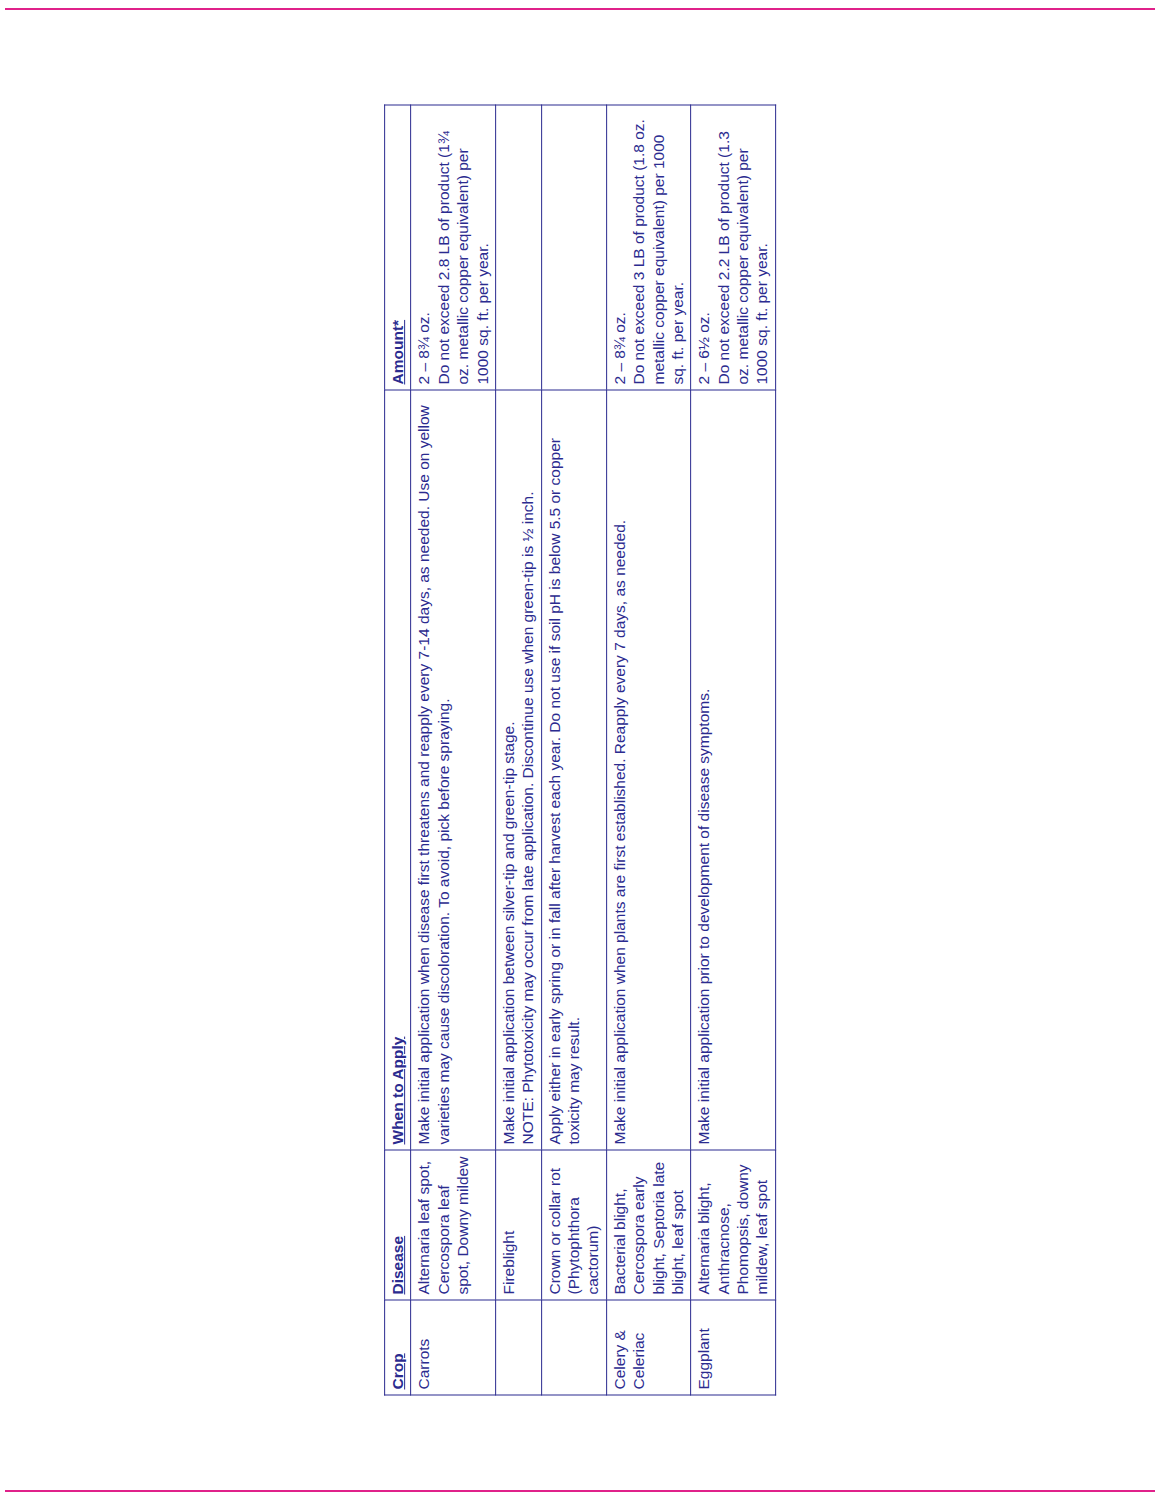| Crop | Disease | When to Apply | Amount* |
| --- | --- | --- | --- |
| Carrots | Alternaria leaf spot, Cercospora leaf spot, Downy mildew | Make initial application when disease first threatens and reapply every 7-14 days, as needed. Use on yellow varieties may cause discoloration. To avoid, pick before spraying. | 2 – 8¾ oz. Do not exceed 2.8 LB of product (1¾ oz. metallic copper equivalent) per 1000 sq. ft. per year. |
| | Fireblight | Make initial application between silver-tip and green-tip stage. NOTE: Phytotoxicity may occur from late application. Discontinue use when green-tip is ½ inch. | |
| | Crown or collar rot (Phytophthora cactorum) | Apply either in early spring or in fall after harvest each year. Do not use if soil pH is below 5.5 or copper toxicity may result. | |
| Celery & Celeriac | Bacterial blight, Cercospora early blight, Septoria late blight, leaf spot | Make initial application when plants are first established. Reapply every 7 days, as needed. | 2 – 8¾ oz. Do not exceed 3 LB of product (1.8 oz. metallic copper equivalent) per 1000 sq. ft. per year. |
| Eggplant | Alternaria blight, Anthracnose, Phomopsis, downy mildew, leaf spot | Make initial application prior to development of disease symptoms. | 2 – 6½ oz. Do not exceed 2.2 LB of product (1.3 oz. metallic copper equivalent) per 1000 sq. ft. per year. |